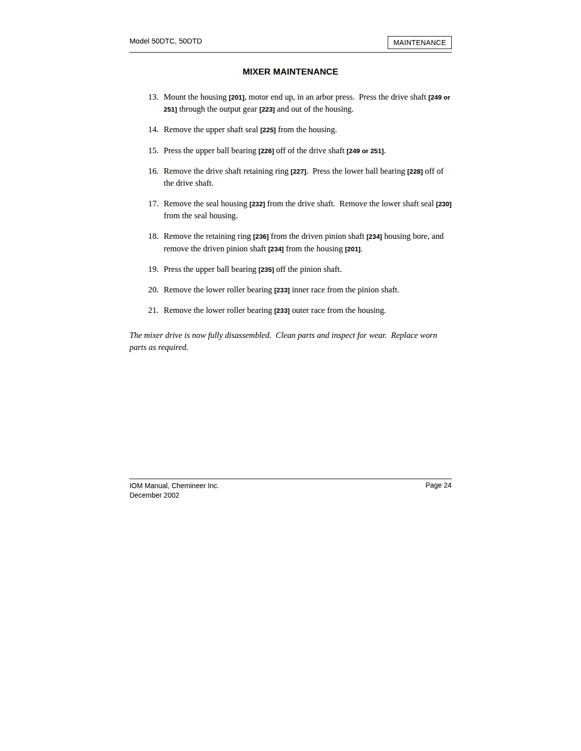Model 50DTC, 50DTD
MAINTENANCE
MIXER MAINTENANCE
Mount the housing [201], motor end up, in an arbor press. Press the drive shaft [249 or 251] through the output gear [223] and out of the housing.
Remove the upper shaft seal [225] from the housing.
Press the upper ball bearing [226] off of the drive shaft [249 or 251].
Remove the drive shaft retaining ring [227]. Press the lower ball bearing [228] off of the drive shaft.
Remove the seal housing [232] from the drive shaft. Remove the lower shaft seal [230] from the seal housing.
Remove the retaining ring [236] from the driven pinion shaft [234] housing bore, and remove the driven pinion shaft [234] from the housing [201].
Press the upper ball bearing [235] off the pinion shaft.
Remove the lower roller bearing [233] inner race from the pinion shaft.
Remove the lower roller bearing [233] outer race from the housing.
The mixer drive is now fully disassembled. Clean parts and inspect for wear. Replace worn parts as required.
IOM Manual, Chemineer Inc.
December 2002
Page 24